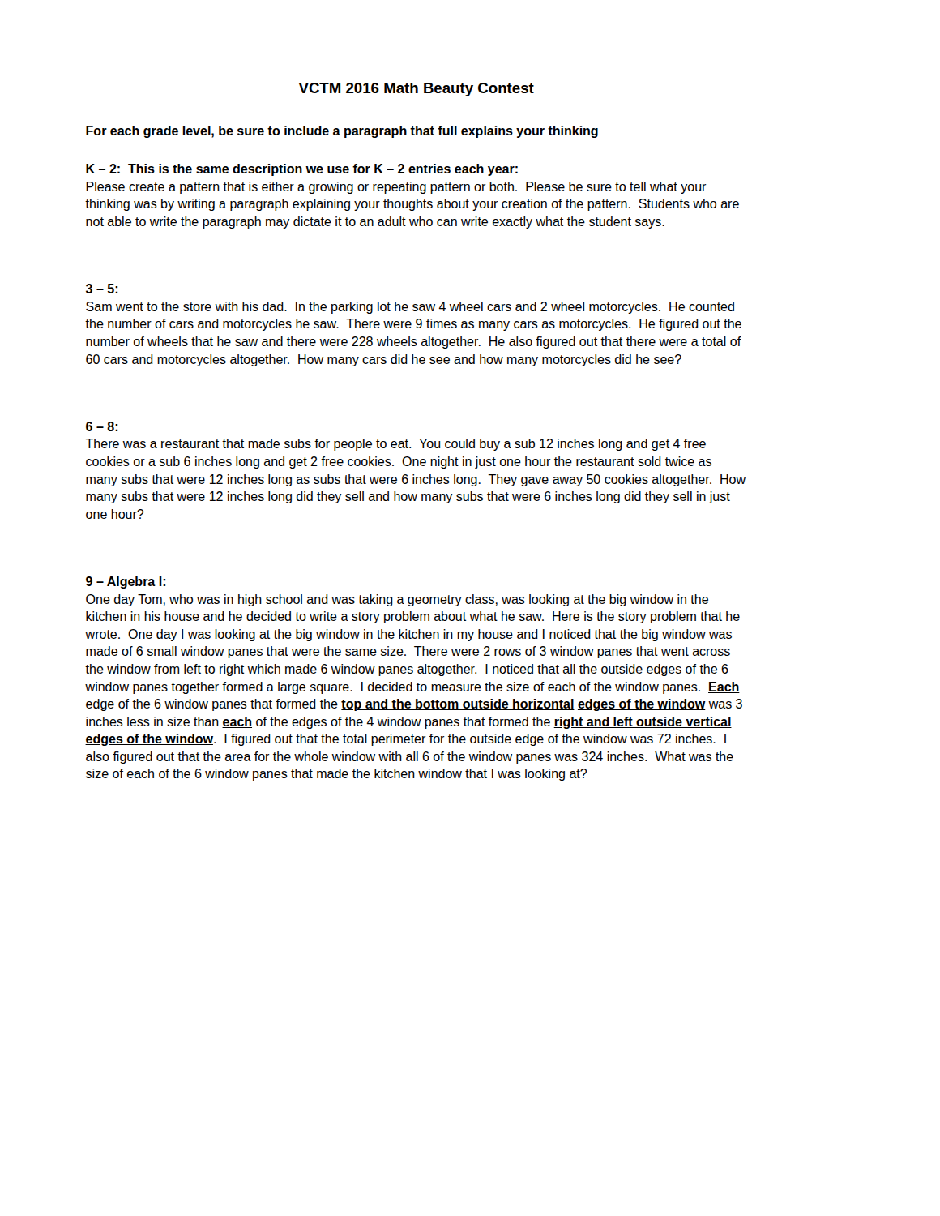VCTM 2016 Math Beauty Contest
For each grade level, be sure to include a paragraph that full explains your thinking
K – 2: This is the same description we use for K – 2 entries each year:
Please create a pattern that is either a growing or repeating pattern or both. Please be sure to tell what your thinking was by writing a paragraph explaining your thoughts about your creation of the pattern. Students who are not able to write the paragraph may dictate it to an adult who can write exactly what the student says.
3 – 5:
Sam went to the store with his dad. In the parking lot he saw 4 wheel cars and 2 wheel motorcycles. He counted the number of cars and motorcycles he saw. There were 9 times as many cars as motorcycles. He figured out the number of wheels that he saw and there were 228 wheels altogether. He also figured out that there were a total of 60 cars and motorcycles altogether. How many cars did he see and how many motorcycles did he see?
6 – 8:
There was a restaurant that made subs for people to eat. You could buy a sub 12 inches long and get 4 free cookies or a sub 6 inches long and get 2 free cookies. One night in just one hour the restaurant sold twice as many subs that were 12 inches long as subs that were 6 inches long. They gave away 50 cookies altogether. How many subs that were 12 inches long did they sell and how many subs that were 6 inches long did they sell in just one hour?
9 – Algebra I:
One day Tom, who was in high school and was taking a geometry class, was looking at the big window in the kitchen in his house and he decided to write a story problem about what he saw. Here is the story problem that he wrote. One day I was looking at the big window in the kitchen in my house and I noticed that the big window was made of 6 small window panes that were the same size. There were 2 rows of 3 window panes that went across the window from left to right which made 6 window panes altogether. I noticed that all the outside edges of the 6 window panes together formed a large square. I decided to measure the size of each of the window panes. Each edge of the 6 window panes that formed the top and the bottom outside horizontal edges of the window was 3 inches less in size than each of the edges of the 4 window panes that formed the right and left outside vertical edges of the window. I figured out that the total perimeter for the outside edge of the window was 72 inches. I also figured out that the area for the whole window with all 6 of the window panes was 324 inches. What was the size of each of the 6 window panes that made the kitchen window that I was looking at?